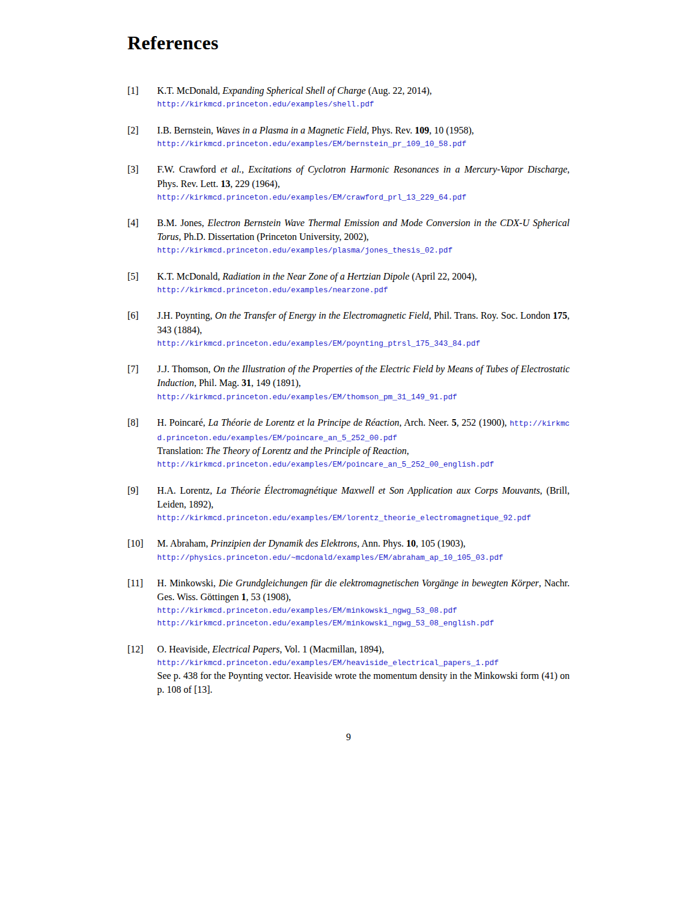References
[1] K.T. McDonald, Expanding Spherical Shell of Charge (Aug. 22, 2014), http://kirkmcd.princeton.edu/examples/shell.pdf
[2] I.B. Bernstein, Waves in a Plasma in a Magnetic Field, Phys. Rev. 109, 10 (1958), http://kirkmcd.princeton.edu/examples/EM/bernstein_pr_109_10_58.pdf
[3] F.W. Crawford et al., Excitations of Cyclotron Harmonic Resonances in a Mercury-Vapor Discharge, Phys. Rev. Lett. 13, 229 (1964), http://kirkmcd.princeton.edu/examples/EM/crawford_prl_13_229_64.pdf
[4] B.M. Jones, Electron Bernstein Wave Thermal Emission and Mode Conversion in the CDX-U Spherical Torus, Ph.D. Dissertation (Princeton University, 2002), http://kirkmcd.princeton.edu/examples/plasma/jones_thesis_02.pdf
[5] K.T. McDonald, Radiation in the Near Zone of a Hertzian Dipole (April 22, 2004), http://kirkmcd.princeton.edu/examples/nearzone.pdf
[6] J.H. Poynting, On the Transfer of Energy in the Electromagnetic Field, Phil. Trans. Roy. Soc. London 175, 343 (1884), http://kirkmcd.princeton.edu/examples/EM/poynting_ptrsl_175_343_84.pdf
[7] J.J. Thomson, On the Illustration of the Properties of the Electric Field by Means of Tubes of Electrostatic Induction, Phil. Mag. 31, 149 (1891), http://kirkmcd.princeton.edu/examples/EM/thomson_pm_31_149_91.pdf
[8] H. Poincaré, La Théorie de Lorentz et la Principe de Réaction, Arch. Neer. 5, 252 (1900), http://kirkmcd.princeton.edu/examples/EM/poincare_an_5_252_00.pdf
Translation: The Theory of Lorentz and the Principle of Reaction, http://kirkmcd.princeton.edu/examples/EM/poincare_an_5_252_00_english.pdf
[9] H.A. Lorentz, La Théorie Électromagnétique Maxwell et Son Application aux Corps Mouvants, (Brill, Leiden, 1892), http://kirkmcd.princeton.edu/examples/EM/lorentz_theorie_electromagnetique_92.pdf
[10] M. Abraham, Prinzipien der Dynamik des Elektrons, Ann. Phys. 10, 105 (1903), http://physics.princeton.edu/~mcdonald/examples/EM/abraham_ap_10_105_03.pdf
[11] H. Minkowski, Die Grundgleichungen für die elektromagnetischen Vorgänge in bewegten Körper, Nachr. Ges. Wiss. Göttingen 1, 53 (1908), http://kirkmcd.princeton.edu/examples/EM/minkowski_ngwg_53_08.pdf http://kirkmcd.princeton.edu/examples/EM/minkowski_ngwg_53_08_english.pdf
[12] O. Heaviside, Electrical Papers, Vol. 1 (Macmillan, 1894), http://kirkmcd.princeton.edu/examples/EM/heaviside_electrical_papers_1.pdf See p. 438 for the Poynting vector. Heaviside wrote the momentum density in the Minkowski form (41) on p. 108 of [13].
9